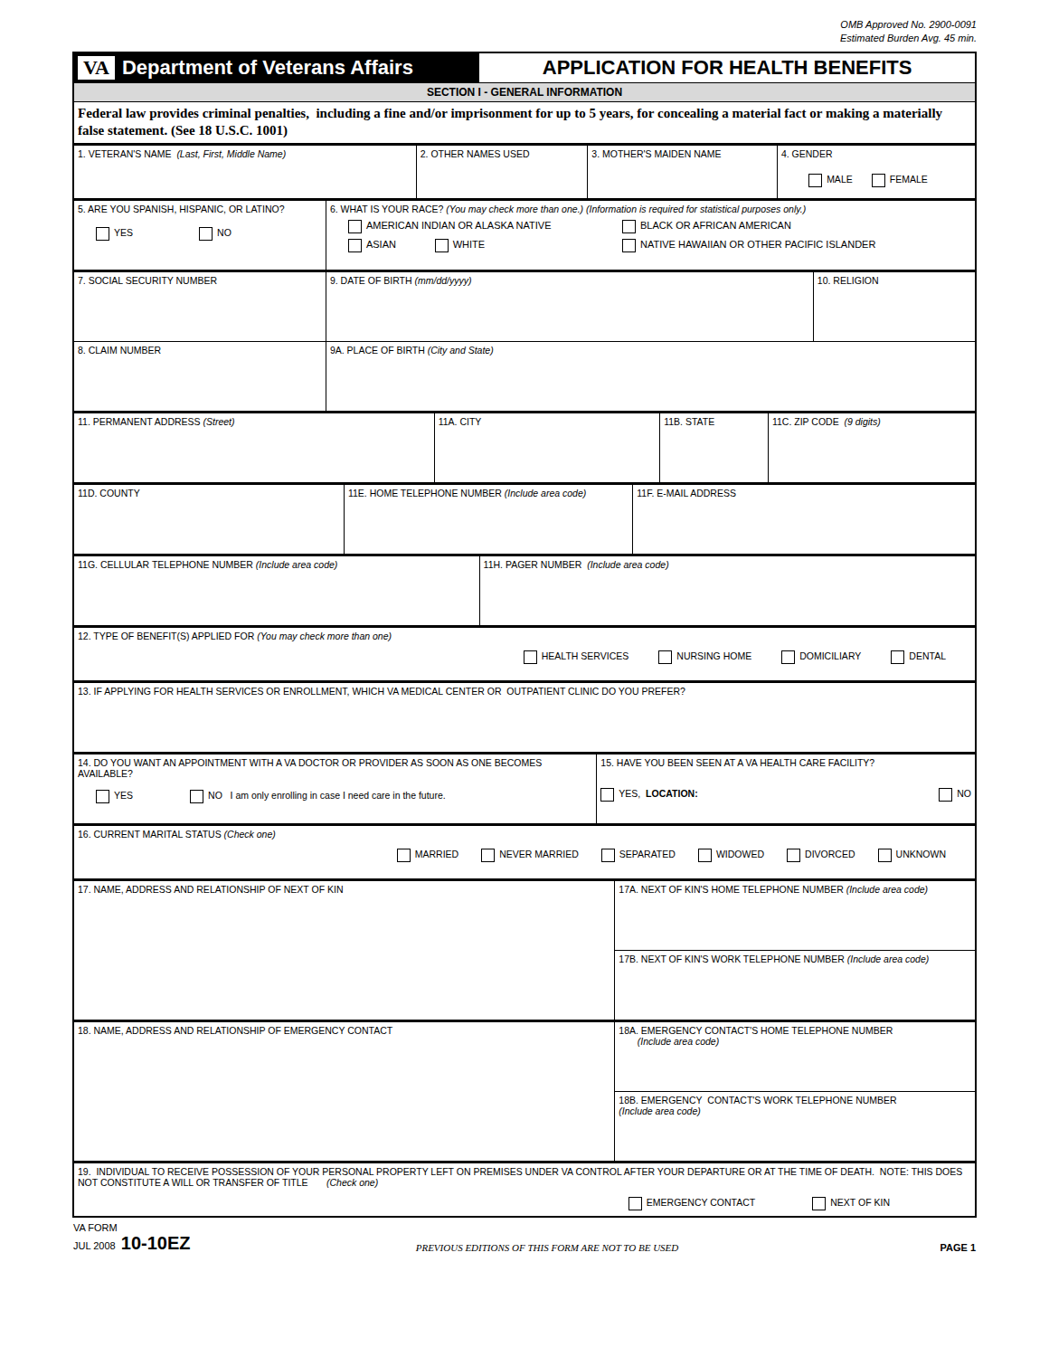OMB Approved No. 2900-0091
Estimated Burden Avg. 45 min.
| / VA Department of Veterans Affairs / APPLICATION FOR HEALTH BENEFITS / |
| SECTION I - GENERAL INFORMATION |
| Federal law provides criminal penalties, including a fine and/or imprisonment for up to 5 years, for concealing a material fact or making a materially false statement. (See 18 U.S.C. 1001) |
| 1. VETERAN'S NAME (Last, First, Middle Name) | 2. OTHER NAMES USED | 3. MOTHER'S MAIDEN NAME | 4. GENDER MALE FEMALE |
| 5. ARE YOU SPANISH, HISPANIC, OR LATINO? YES NO | 6. WHAT IS YOUR RACE? (You may check more than one.) (Information is required for statistical purposes only.) AMERICAN INDIAN OR ALASKA NATIVE BLACK OR AFRICAN AMERICAN ASIAN WHITE NATIVE HAWAIIAN OR OTHER PACIFIC ISLANDER |
| 7. SOCIAL SECURITY NUMBER | 9. DATE OF BIRTH (mm/dd/yyyy) | 10. RELIGION |
| 8. CLAIM NUMBER | 9A. PLACE OF BIRTH (City and State) |
| 11. PERMANENT ADDRESS (Street) | 11A. CITY | 11B. STATE | 11C. ZIP CODE (9 digits) |
| 11D. COUNTY | 11E. HOME TELEPHONE NUMBER (Include area code) | 11F. E-MAIL ADDRESS |
| 11G. CELLULAR TELEPHONE NUMBER (Include area code) | 11H. PAGER NUMBER (Include area code) |
| 12. TYPE OF BENEFIT(S) APPLIED FOR (You may check more than one) HEALTH SERVICES NURSING HOME DOMICILIARY DENTAL |
| 13. IF APPLYING FOR HEALTH SERVICES OR ENROLLMENT, WHICH VA MEDICAL CENTER OR OUTPATIENT CLINIC DO YOU PREFER? |
| 14. DO YOU WANT AN APPOINTMENT WITH A VA DOCTOR OR PROVIDER AS SOON AS ONE BECOMES AVAILABLE? YES NO I am only enrolling in case I need care in the future. | 15. HAVE YOU BEEN SEEN AT A VA HEALTH CARE FACILITY? YES, LOCATION: NO |
| 16. CURRENT MARITAL STATUS (Check one) MARRIED NEVER MARRIED SEPARATED WIDOWED DIVORCED UNKNOWN |
| 17. NAME, ADDRESS AND RELATIONSHIP OF NEXT OF KIN | 17A. NEXT OF KIN'S HOME TELEPHONE NUMBER (Include area code) |
| 17B. NEXT OF KIN'S WORK TELEPHONE NUMBER (Include area code) |
| 18. NAME, ADDRESS AND RELATIONSHIP OF EMERGENCY CONTACT | 18A. EMERGENCY CONTACT'S HOME TELEPHONE NUMBER (Include area code) |
| 18B. EMERGENCY CONTACT'S WORK TELEPHONE NUMBER (Include area code) |
| 19. INDIVIDUAL TO RECEIVE POSSESSION OF YOUR PERSONAL PROPERTY LEFT ON PREMISES UNDER VA CONTROL AFTER YOUR DEPARTURE OR AT THE TIME OF DEATH. NOTE: THIS DOES NOT CONSTITUTE A WILL OR TRANSFER OF TITLE (Check one) EMERGENCY CONTACT NEXT OF KIN |
| VA FORM JUL 2008 10-10EZ | PREVIOUS EDITIONS OF THIS FORM ARE NOT TO BE USED | PAGE 1 |